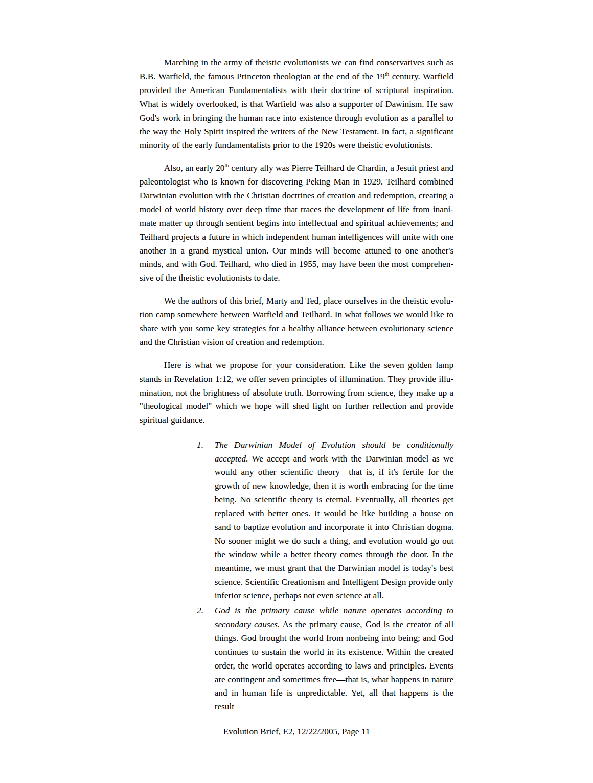Marching in the army of theistic evolutionists we can find conservatives such as B.B. Warfield, the famous Princeton theologian at the end of the 19th century. Warfield provided the American Fundamentalists with their doctrine of scriptural inspiration. What is widely overlooked, is that Warfield was also a supporter of Dawinism. He saw God's work in bringing the human race into existence through evolution as a parallel to the way the Holy Spirit inspired the writers of the New Testament. In fact, a significant minority of the early fundamentalists prior to the 1920s were theistic evolutionists.
Also, an early 20th century ally was Pierre Teilhard de Chardin, a Jesuit priest and paleontologist who is known for discovering Peking Man in 1929. Teilhard combined Darwinian evolution with the Christian doctrines of creation and redemption, creating a model of world history over deep time that traces the development of life from inanimate matter up through sentient begins into intellectual and spiritual achievements; and Teilhard projects a future in which independent human intelligences will unite with one another in a grand mystical union. Our minds will become attuned to one another's minds, and with God. Teilhard, who died in 1955, may have been the most comprehensive of the theistic evolutionists to date.
We the authors of this brief, Marty and Ted, place ourselves in the theistic evolution camp somewhere between Warfield and Teilhard. In what follows we would like to share with you some key strategies for a healthy alliance between evolutionary science and the Christian vision of creation and redemption.
Here is what we propose for your consideration. Like the seven golden lamp stands in Revelation 1:12, we offer seven principles of illumination. They provide illumination, not the brightness of absolute truth. Borrowing from science, they make up a "theological model" which we hope will shed light on further reflection and provide spiritual guidance.
The Darwinian Model of Evolution should be conditionally accepted. We accept and work with the Darwinian model as we would any other scientific theory—that is, if it's fertile for the growth of new knowledge, then it is worth embracing for the time being. No scientific theory is eternal. Eventually, all theories get replaced with better ones. It would be like building a house on sand to baptize evolution and incorporate it into Christian dogma. No sooner might we do such a thing, and evolution would go out the window while a better theory comes through the door. In the meantime, we must grant that the Darwinian model is today's best science. Scientific Creationism and Intelligent Design provide only inferior science, perhaps not even science at all.
God is the primary cause while nature operates according to secondary causes. As the primary cause, God is the creator of all things. God brought the world from nonbeing into being; and God continues to sustain the world in its existence. Within the created order, the world operates according to laws and principles. Events are contingent and sometimes free—that is, what happens in nature and in human life is unpredictable. Yet, all that happens is the result
Evolution Brief, E2, 12/22/2005, Page 11